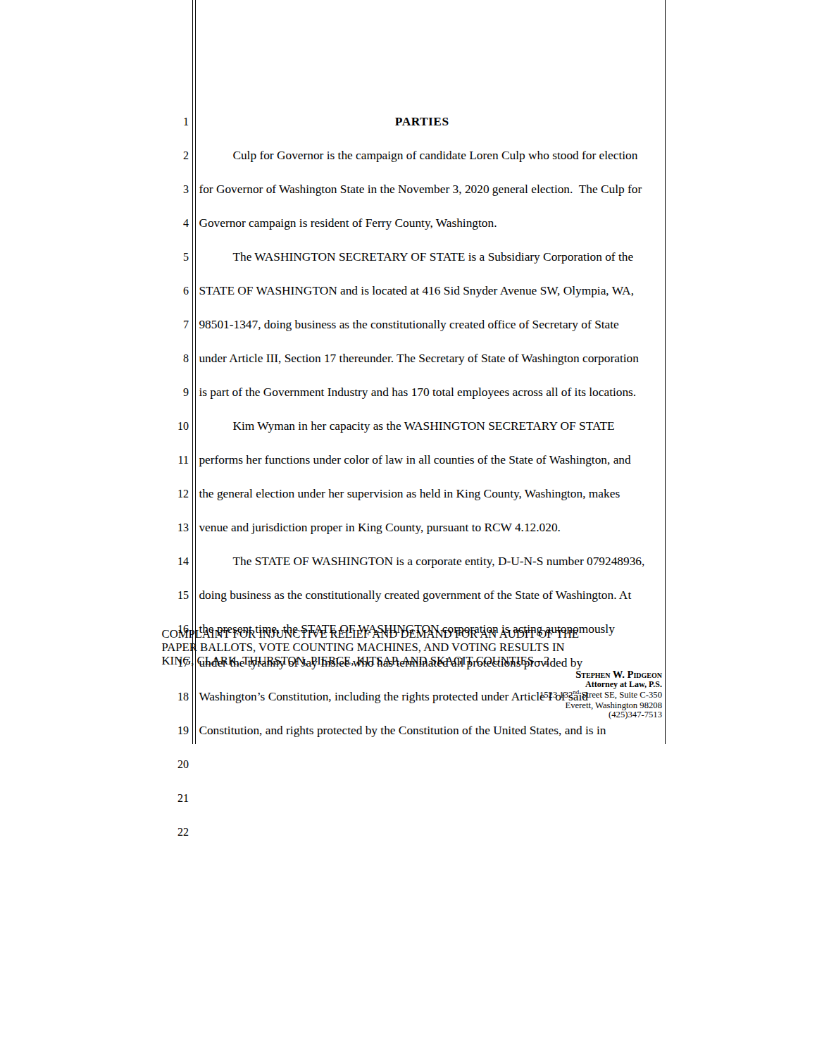1
2
3
4
5
6
7
8
9
10
11
12
13
14
15
16
17
18
19
20
21
22
PARTIES
Culp for Governor is the campaign of candidate Loren Culp who stood for election for Governor of Washington State in the November 3, 2020 general election. The Culp for Governor campaign is resident of Ferry County, Washington.
The WASHINGTON SECRETARY OF STATE is a Subsidiary Corporation of the STATE OF WASHINGTON and is located at 416 Sid Snyder Avenue SW, Olympia, WA, 98501-1347, doing business as the constitutionally created office of Secretary of State under Article III, Section 17 thereunder. The Secretary of State of Washington corporation is part of the Government Industry and has 170 total employees across all of its locations.
Kim Wyman in her capacity as the WASHINGTON SECRETARY OF STATE performs her functions under color of law in all counties of the State of Washington, and the general election under her supervision as held in King County, Washington, makes venue and jurisdiction proper in King County, pursuant to RCW 4.12.020.
The STATE OF WASHINGTON is a corporate entity, D-U-N-S number 079248936, doing business as the constitutionally created government of the State of Washington. At the present time, the STATE OF WASHINGTON corporation is acting autonomously under the tyranny of Jay Inslee who has terminated all protections provided by Washington’s Constitution, including the rights protected under Article I of said Constitution, and rights protected by the Constitution of the United States, and is in
COMPLAINT FOR INJUNCTIVE RELIEF AND DEMAND FOR AN AUDIT OF THE
PAPER BALLOTS, VOTE COUNTING MACHINES, AND VOTING RESULTS IN
KING, CLARK, THURSTON, PIERCE, KITSAP, AND SKAGIT COUNTIES - 2
Stephen W. Pidgeon
Attorney at Law, P.S.
1523 132nd Street SE, Suite C-350
Everett, Washington 98208
(425)347-7513